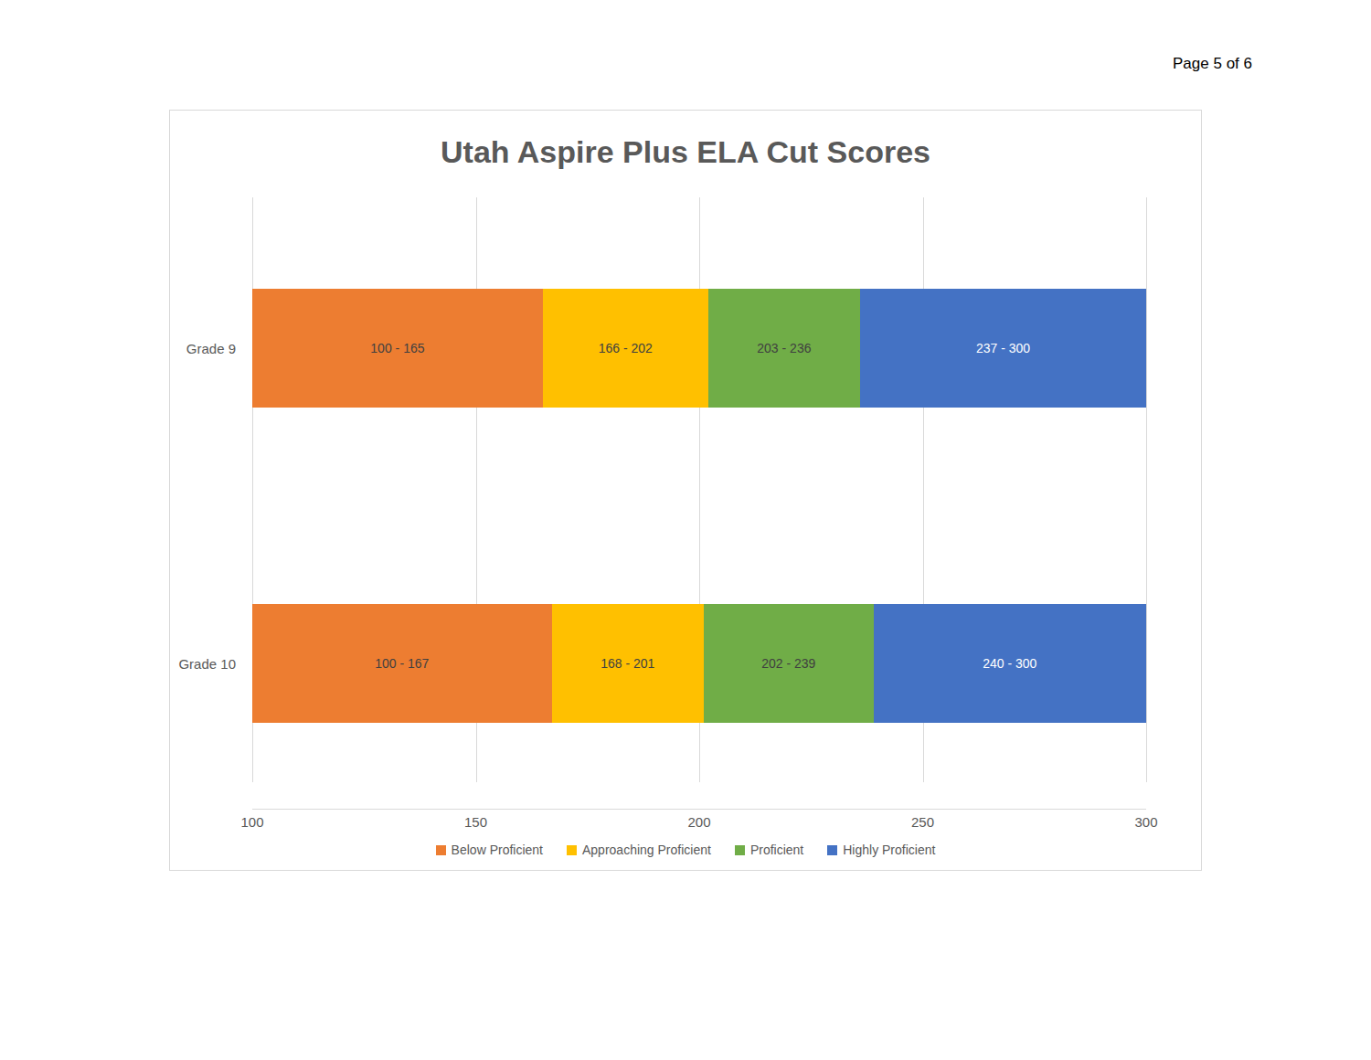Page 5 of 6
Utah Aspire Plus ELA Cut Scores
Grade 9
100 - 165
166 - 202
203 - 236
237 - 300
Grade 10
100 - 167
168 - 201
202 - 239
240 - 300
100 150 200 250 300
Below Proficient
Approaching Proficient
Proficient
Highly Proficient